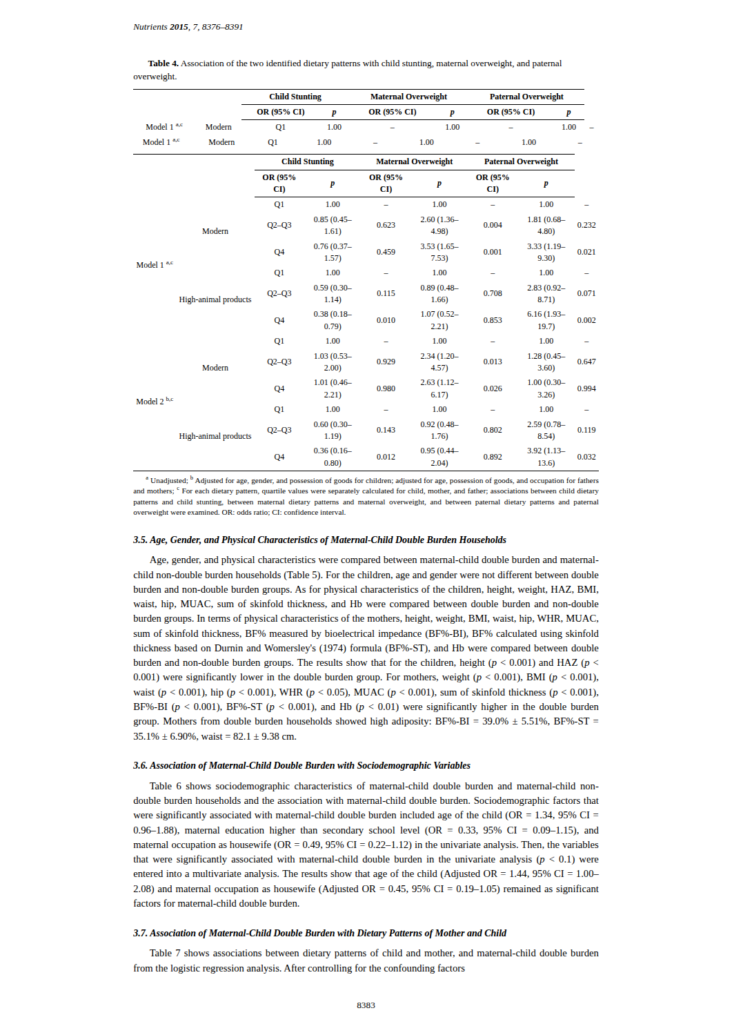Nutrients 2015, 7, 8376–8391
Table 4. Association of the two identified dietary patterns with child stunting, maternal overweight, and paternal overweight.
| | Child Stunting | Maternal Overweight | Paternal Overweight |
| --- | --- | --- | --- |
| | OR (95% CI) | p | OR (95% CI) | p | OR (95% CI) | p |
| Model 1 a,c | Modern | Q1 | 1.00 | – | 1.00 | – | 1.00 | – |
| Model 1 a,c | Modern | Q1 | 1.00 | – | 1.00 | – | 1.00 | – |
| | Child Stunting | Maternal Overweight | Paternal Overweight |
| --- | --- | --- | --- |
| | OR (95% CI) | p | OR (95% CI) | p | OR (95% CI) | p |
| Model 1 a,c | Modern | Q1 | 1.00 | – | 1.00 | – | 1.00 | – |
| Q2–Q3 | 0.85 (0.45–1.61) | 0.623 | 2.60 (1.36–4.98) | 0.004 | 1.81 (0.68–4.80) | 0.232 |
| Q4 | 0.76 (0.37–1.57) | 0.459 | 3.53 (1.65–7.53) | 0.001 | 3.33 (1.19–9.30) | 0.021 |
| High-animal products | Q1 | 1.00 | – | 1.00 | – | 1.00 | – |
| Q2–Q3 | 0.59 (0.30–1.14) | 0.115 | 0.89 (0.48–1.66) | 0.708 | 2.83 (0.92–8.71) | 0.071 |
| Q4 | 0.38 (0.18–0.79) | 0.010 | 1.07 (0.52–2.21) | 0.853 | 6.16 (1.93–19.7) | 0.002 |
| Model 2 b,c | Modern | Q1 | 1.00 | – | 1.00 | – | 1.00 | – |
| Q2–Q3 | 1.03 (0.53–2.00) | 0.929 | 2.34 (1.20–4.57) | 0.013 | 1.28 (0.45–3.60) | 0.647 |
| Q4 | 1.01 (0.46–2.21) | 0.980 | 2.63 (1.12–6.17) | 0.026 | 1.00 (0.30–3.26) | 0.994 |
| High-animal products | Q1 | 1.00 | – | 1.00 | – | 1.00 | – |
| Q2–Q3 | 0.60 (0.30–1.19) | 0.143 | 0.92 (0.48–1.76) | 0.802 | 2.59 (0.78–8.54) | 0.119 |
| Q4 | 0.36 (0.16–0.80) | 0.012 | 0.95 (0.44–2.04) | 0.892 | 3.92 (1.13–13.6) | 0.032 |
a Unadjusted; b Adjusted for age, gender, and possession of goods for children; adjusted for age, possession of goods, and occupation for fathers and mothers; c For each dietary pattern, quartile values were separately calculated for child, mother, and father; associations between child dietary patterns and child stunting, between maternal dietary patterns and maternal overweight, and between paternal dietary patterns and paternal overweight were examined. OR: odds ratio; CI: confidence interval.
3.5. Age, Gender, and Physical Characteristics of Maternal-Child Double Burden Households
Age, gender, and physical characteristics were compared between maternal-child double burden and maternal-child non-double burden households (Table 5). For the children, age and gender were not different between double burden and non-double burden groups. As for physical characteristics of the children, height, weight, HAZ, BMI, waist, hip, MUAC, sum of skinfold thickness, and Hb were compared between double burden and non-double burden groups. In terms of physical characteristics of the mothers, height, weight, BMI, waist, hip, WHR, MUAC, sum of skinfold thickness, BF% measured by bioelectrical impedance (BF%-BI), BF% calculated using skinfold thickness based on Durnin and Womersley's (1974) formula (BF%-ST), and Hb were compared between double burden and non-double burden groups. The results show that for the children, height (p < 0.001) and HAZ (p < 0.001) were significantly lower in the double burden group. For mothers, weight (p < 0.001), BMI (p < 0.001), waist (p < 0.001), hip (p < 0.001), WHR (p < 0.05), MUAC (p < 0.001), sum of skinfold thickness (p < 0.001), BF%-BI (p < 0.001), BF%-ST (p < 0.001), and Hb (p < 0.01) were significantly higher in the double burden group. Mothers from double burden households showed high adiposity: BF%-BI = 39.0% ± 5.51%, BF%-ST = 35.1% ± 6.90%, waist = 82.1 ± 9.38 cm.
3.6. Association of Maternal-Child Double Burden with Sociodemographic Variables
Table 6 shows sociodemographic characteristics of maternal-child double burden and maternal-child non-double burden households and the association with maternal-child double burden. Sociodemographic factors that were significantly associated with maternal-child double burden included age of the child (OR = 1.34, 95% CI = 0.96–1.88), maternal education higher than secondary school level (OR = 0.33, 95% CI = 0.09–1.15), and maternal occupation as housewife (OR = 0.49, 95% CI = 0.22–1.12) in the univariate analysis. Then, the variables that were significantly associated with maternal-child double burden in the univariate analysis (p < 0.1) were entered into a multivariate analysis. The results show that age of the child (Adjusted OR = 1.44, 95% CI = 1.00–2.08) and maternal occupation as housewife (Adjusted OR = 0.45, 95% CI = 0.19–1.05) remained as significant factors for maternal-child double burden.
3.7. Association of Maternal-Child Double Burden with Dietary Patterns of Mother and Child
Table 7 shows associations between dietary patterns of child and mother, and maternal-child double burden from the logistic regression analysis. After controlling for the confounding factors
8383